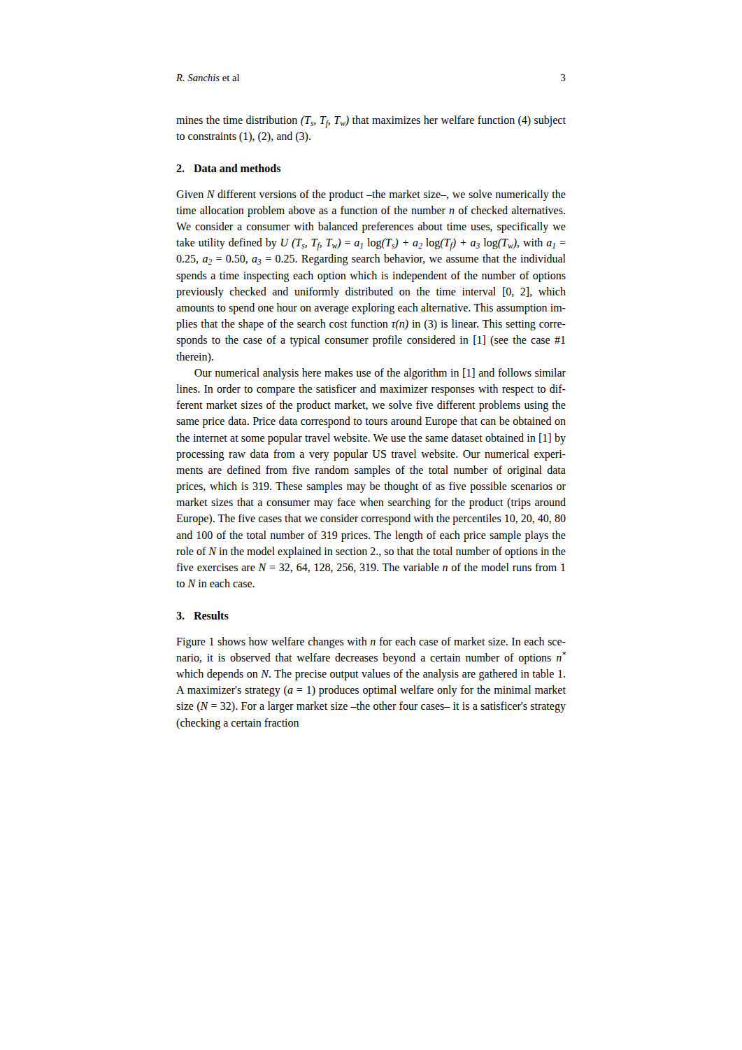R. Sanchis et al 3
mines the time distribution (Ts, Tf, Tw) that maximizes her welfare function (4) subject to constraints (1), (2), and (3).
2. Data and methods
Given N different versions of the product –the market size–, we solve numerically the time allocation problem above as a function of the number n of checked alternatives. We consider a consumer with balanced preferences about time uses, specifically we take utility defined by U (Ts, Tf, Tw) = a1 log(Ts) + a2 log(Tf) + a3 log(Tw), with a1 = 0.25, a2 = 0.50, a3 = 0.25. Regarding search behavior, we assume that the individual spends a time inspecting each option which is independent of the number of options previously checked and uniformly distributed on the time interval [0, 2], which amounts to spend one hour on average exploring each alternative. This assumption implies that the shape of the search cost function τ(n) in (3) is linear. This setting corresponds to the case of a typical consumer profile considered in [1] (see the case #1 therein).
Our numerical analysis here makes use of the algorithm in [1] and follows similar lines. In order to compare the satisficer and maximizer responses with respect to different market sizes of the product market, we solve five different problems using the same price data. Price data correspond to tours around Europe that can be obtained on the internet at some popular travel website. We use the same dataset obtained in [1] by processing raw data from a very popular US travel website. Our numerical experiments are defined from five random samples of the total number of original data prices, which is 319. These samples may be thought of as five possible scenarios or market sizes that a consumer may face when searching for the product (trips around Europe). The five cases that we consider correspond with the percentiles 10, 20, 40, 80 and 100 of the total number of 319 prices. The length of each price sample plays the role of N in the model explained in section 2., so that the total number of options in the five exercises are N = 32, 64, 128, 256, 319. The variable n of the model runs from 1 to N in each case.
3. Results
Figure 1 shows how welfare changes with n for each case of market size. In each scenario, it is observed that welfare decreases beyond a certain number of options n* which depends on N. The precise output values of the analysis are gathered in table 1. A maximizer's strategy (a = 1) produces optimal welfare only for the minimal market size (N = 32). For a larger market size –the other four cases– it is a satisficer's strategy (checking a certain fraction